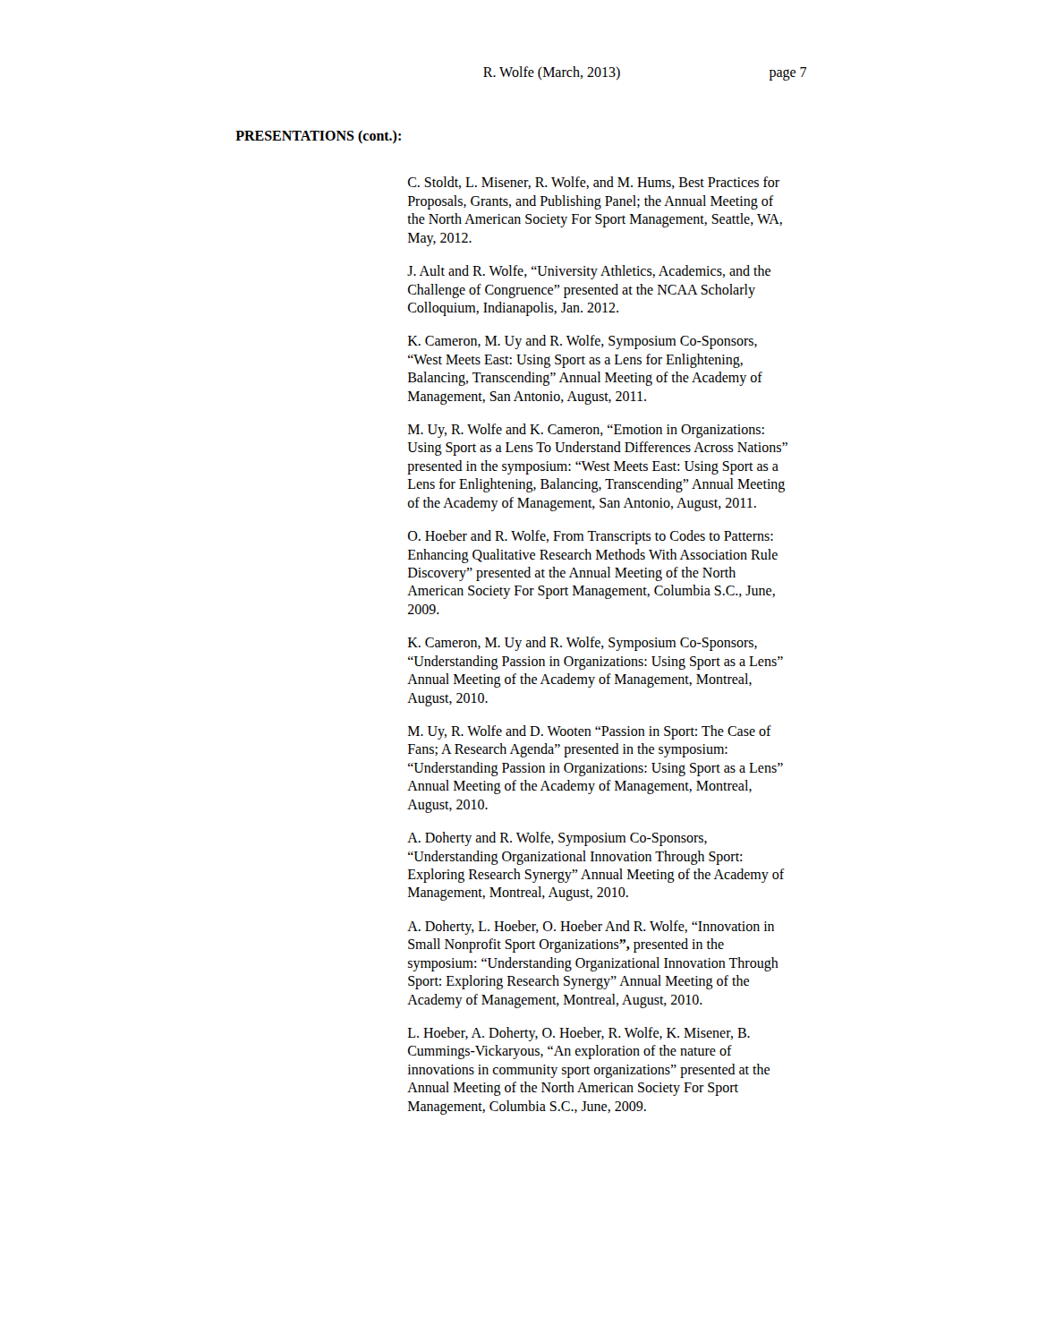R. Wolfe (March, 2013)
page 7
PRESENTATIONS (cont.):
C. Stoldt, L. Misener, R. Wolfe, and M. Hums, Best Practices for Proposals, Grants, and Publishing Panel; the Annual Meeting of the North American Society For Sport Management, Seattle, WA, May, 2012.
J. Ault and R. Wolfe, “University Athletics, Academics, and the Challenge of Congruence” presented at the NCAA Scholarly Colloquium, Indianapolis, Jan. 2012.
K. Cameron, M. Uy and R. Wolfe, Symposium Co-Sponsors, “West Meets East: Using Sport as a Lens for Enlightening, Balancing, Transcending” Annual Meeting of the Academy of Management, San Antonio, August, 2011.
M. Uy, R. Wolfe and K. Cameron, “Emotion in Organizations: Using Sport as a Lens To Understand Differences Across Nations” presented in the symposium: “West Meets East: Using Sport as a Lens for Enlightening, Balancing, Transcending” Annual Meeting of the Academy of Management, San Antonio, August, 2011.
O. Hoeber and R. Wolfe, From Transcripts to Codes to Patterns: Enhancing Qualitative Research Methods With Association Rule Discovery” presented at the Annual Meeting of the North American Society For Sport Management, Columbia S.C., June, 2009.
K. Cameron, M. Uy and R. Wolfe, Symposium Co-Sponsors, “Understanding Passion in Organizations: Using Sport as a Lens” Annual Meeting of the Academy of Management, Montreal, August, 2010.
M. Uy, R. Wolfe and D. Wooten “Passion in Sport: The Case of Fans; A Research Agenda” presented in the symposium: “Understanding Passion in Organizations: Using Sport as a Lens” Annual Meeting of the Academy of Management, Montreal, August, 2010.
A. Doherty and R. Wolfe, Symposium Co-Sponsors, “Understanding Organizational Innovation Through Sport: Exploring Research Synergy” Annual Meeting of the Academy of Management, Montreal, August, 2010.
A. Doherty, L. Hoeber, O. Hoeber And R. Wolfe, “Innovation in Small Nonprofit Sport Organizations”, presented in the symposium: “Understanding Organizational Innovation Through Sport: Exploring Research Synergy” Annual Meeting of the Academy of Management, Montreal, August, 2010.
L. Hoeber, A. Doherty, O. Hoeber, R. Wolfe, K. Misener, B. Cummings-Vickaryous, “An exploration of the nature of innovations in community sport organizations” presented at the Annual Meeting of the North American Society For Sport Management, Columbia S.C., June, 2009.